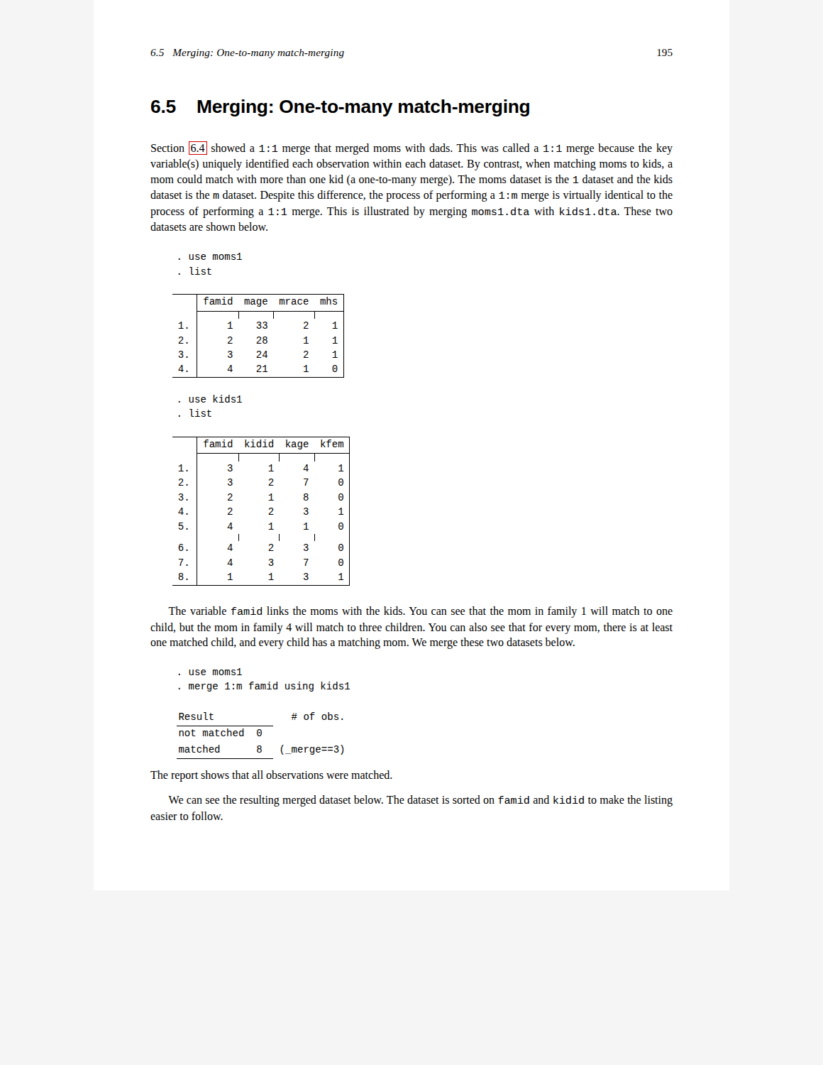6.5 Merging: One-to-many match-merging 195
6.5 Merging: One-to-many match-merging
Section 6.4 showed a 1:1 merge that merged moms with dads. This was called a 1:1 merge because the key variable(s) uniquely identified each observation within each dataset. By contrast, when matching moms to kids, a mom could match with more than one kid (a one-to-many merge). The moms dataset is the 1 dataset and the kids dataset is the m dataset. Despite this difference, the process of performing a 1:m merge is virtually identical to the process of performing a 1:1 merge. This is illustrated by merging moms1.dta with kids1.dta. These two datasets are shown below.
. use moms1. list
| | famid | mage | mrace | mhs |
| --- | --- | --- | --- | --- |
| 1. | 1 | 33 | 2 | 1 |
| 2. | 2 | 28 | 1 | 1 |
| 3. | 3 | 24 | 2 | 1 |
| 4. | 4 | 21 | 1 | 0 |
. use kids1. list
| | famid | kidid | kage | kfem |
| --- | --- | --- | --- | --- |
| 1. | 3 | 1 | 4 | 1 |
| 2. | 3 | 2 | 7 | 0 |
| 3. | 2 | 1 | 8 | 0 |
| 4. | 2 | 2 | 3 | 1 |
| 5. | 4 | 1 | 1 | 0 |
| 6. | 4 | 2 | 3 | 0 |
| 7. | 4 | 3 | 7 | 0 |
| 8. | 1 | 1 | 3 | 1 |
The variable famid links the moms with the kids. You can see that the mom in family 1 will match to one child, but the mom in family 4 will match to three children. You can also see that for every mom, there is at least one matched child, and every child has a matching mom. We merge these two datasets below.
. use moms1. merge 1:m famid using kids1
| Result | | # of obs. |
| not matched | 0 | |
| matched | 8 | (_merge==3) |
The report shows that all observations were matched.
We can see the resulting merged dataset below. The dataset is sorted on famid and kidid to make the listing easier to follow.